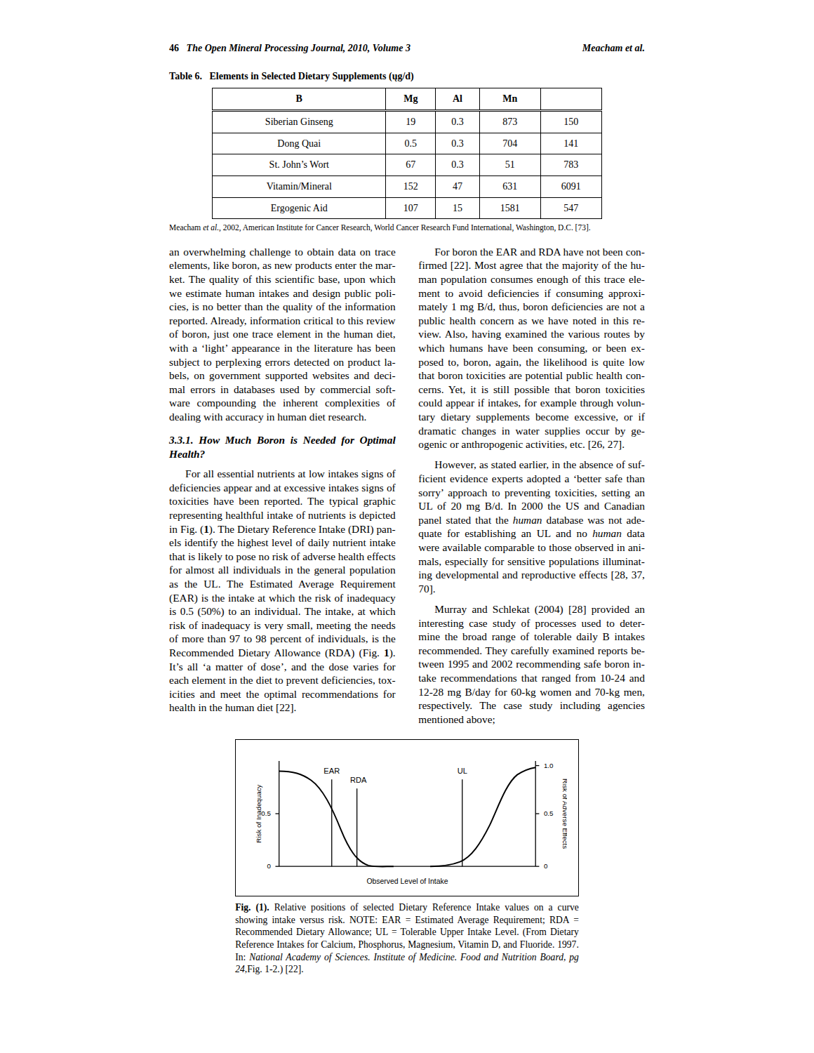46 The Open Mineral Processing Journal, 2010, Volume 3
Meacham et al.
Table 6. Elements in Selected Dietary Supplements (ųg/d)
| B | Mg | Al | Mn | |
| --- | --- | --- | --- | --- |
| Siberian Ginseng | 19 | 0.3 | 873 | 150 |
| Dong Quai | 0.5 | 0.3 | 704 | 141 |
| St. John’s Wort | 67 | 0.3 | 51 | 783 |
| Vitamin/Mineral | 152 | 47 | 631 | 6091 |
| Ergogenic Aid | 107 | 15 | 1581 | 547 |
Meacham et al., 2002, American Institute for Cancer Research, World Cancer Research Fund International, Washington, D.C. [73].
an overwhelming challenge to obtain data on trace elements, like boron, as new products enter the market. The quality of this scientific base, upon which we estimate human intakes and design public policies, is no better than the quality of the information reported. Already, information critical to this review of boron, just one trace element in the human diet, with a ‘light’ appearance in the literature has been subject to perplexing errors detected on product labels, on government supported websites and decimal errors in databases used by commercial software compounding the inherent complexities of dealing with accuracy in human diet research.
3.3.1. How Much Boron is Needed for Optimal Health?
For all essential nutrients at low intakes signs of deficiencies appear and at excessive intakes signs of toxicities have been reported. The typical graphic representing healthful intake of nutrients is depicted in Fig. (1). The Dietary Reference Intake (DRI) panels identify the highest level of daily nutrient intake that is likely to pose no risk of adverse health effects for almost all individuals in the general population as the UL. The Estimated Average Requirement (EAR) is the intake at which the risk of inadequacy is 0.5 (50%) to an individual. The intake, at which risk of inadequacy is very small, meeting the needs of more than 97 to 98 percent of individuals, is the Recommended Dietary Allowance (RDA) (Fig. 1). It’s all ‘a matter of dose’, and the dose varies for each element in the diet to prevent deficiencies, toxicities and meet the optimal recommendations for health in the human diet [22].
For boron the EAR and RDA have not been confirmed [22]. Most agree that the majority of the human population consumes enough of this trace element to avoid deficiencies if consuming approximately 1 mg B/d, thus, boron deficiencies are not a public health concern as we have noted in this review. Also, having examined the various routes by which humans have been consuming, or been exposed to, boron, again, the likelihood is quite low that boron toxicities are potential public health concerns. Yet, it is still possible that boron toxicities could appear if intakes, for example through voluntary dietary supplements become excessive, or if dramatic changes in water supplies occur by geogenic or anthropogenic activities, etc. [26, 27].
However, as stated earlier, in the absence of sufficient evidence experts adopted a ‘better safe than sorry’ approach to preventing toxicities, setting an UL of 20 mg B/d. In 2000 the US and Canadian panel stated that the human database was not adequate for establishing an UL and no human data were available comparable to those observed in animals, especially for sensitive populations illuminating developmental and reproductive effects [28, 37, 70].
Murray and Schlekat (2004) [28] provided an interesting case study of processes used to determine the broad range of tolerable daily B intakes recommended. They carefully examined reports between 1995 and 2002 recommending safe boron intake recommendations that ranged from 10-24 and 12-28 mg B/day for 60-kg women and 70-kg men, respectively. The case study including agencies mentioned above;
0.5 0 1.0 0.5 0 Risk of Inadequacy Risk of Adverse Effects Observed Level of Intake EAR RDA UL
Fig. (1). Relative positions of selected Dietary Reference Intake values on a curve showing intake versus risk. NOTE: EAR = Estimated Average Requirement; RDA = Recommended Dietary Allowance; UL = Tolerable Upper Intake Level. (From Dietary Reference Intakes for Calcium, Phosphorus, Magnesium, Vitamin D, and Fluoride. 1997. In: National Academy of Sciences. Institute of Medicine. Food and Nutrition Board, pg 24, Fig. 1-2.) [22].